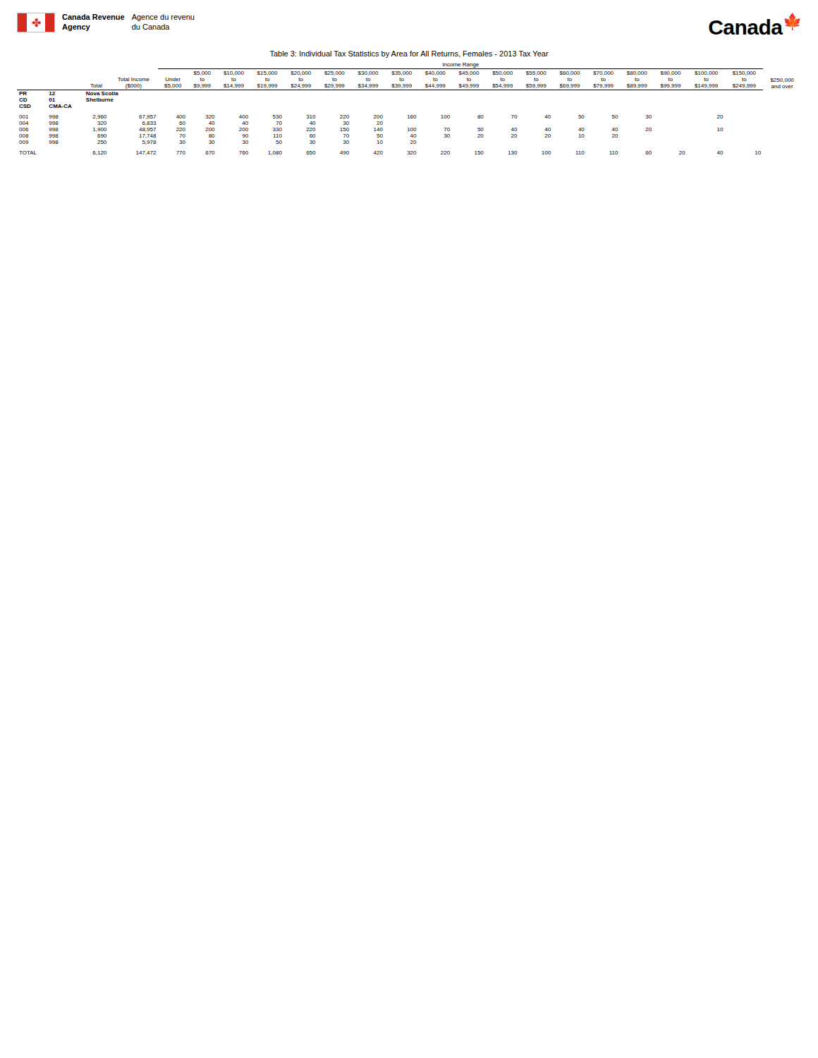Canada Revenue
Agency
Agence du revenu
du Canada
Canada🍁
Table 3: Individual Tax Statistics by Area for All Returns, Females - 2013 Tax Year
| | Income Range |
| --- | --- |
| | Total | Total Income ($000) | Under $5,000 | $5,000 to $9,999 | $10,000 to $14,999 | $15,000 to $19,999 | $20,000 to $24,999 | $25,000 to $29,999 | $30,000 to $34,999 | $35,000 to $39,999 | $40,000 to $44,999 | $45,000 to $49,999 | $50,000 to $54,999 | $55,000 to $59,999 | $60,000 to $69,999 | $70,000 to $79,999 | $80,000 to $89,999 | $90,000 to $99,999 | $100,000 to $149,999 | $150,000 to $249,999 | $250,000 and over |
| PR | 12 | Nova Scotia | |
| CD | 01 | Shelburne | |
| CSD | CMA-CA | |
| 001 | 998 | 2,960 | 67,957 | 400 | 320 | 400 | 530 | 310 | 220 | 200 | 160 | 100 | 80 | 70 | 40 | 50 | 50 | 30 | | 20 | | |
| 004 | 998 | 320 | 6,833 | 60 | 40 | 40 | 70 | 40 | 30 | 20 | | | | | | | | | | | | |
| 006 | 998 | 1,900 | 48,957 | 220 | 200 | 200 | 330 | 220 | 150 | 140 | 100 | 70 | 50 | 40 | 40 | 40 | 40 | 20 | | 10 | | |
| 008 | 998 | 690 | 17,748 | 70 | 80 | 90 | 110 | 60 | 70 | 50 | 40 | 30 | 20 | 20 | 20 | 10 | 20 | | | | | |
| 009 | 998 | 250 | 5,978 | 30 | 30 | 30 | 50 | 30 | 30 | 10 | 20 | | | | | | | | | | | |
| TOTAL | | 6,120 | 147,472 | 770 | 670 | 760 | 1,080 | 650 | 490 | 420 | 320 | 220 | 150 | 130 | 100 | 110 | 110 | 60 | 20 | 40 | 10 | |